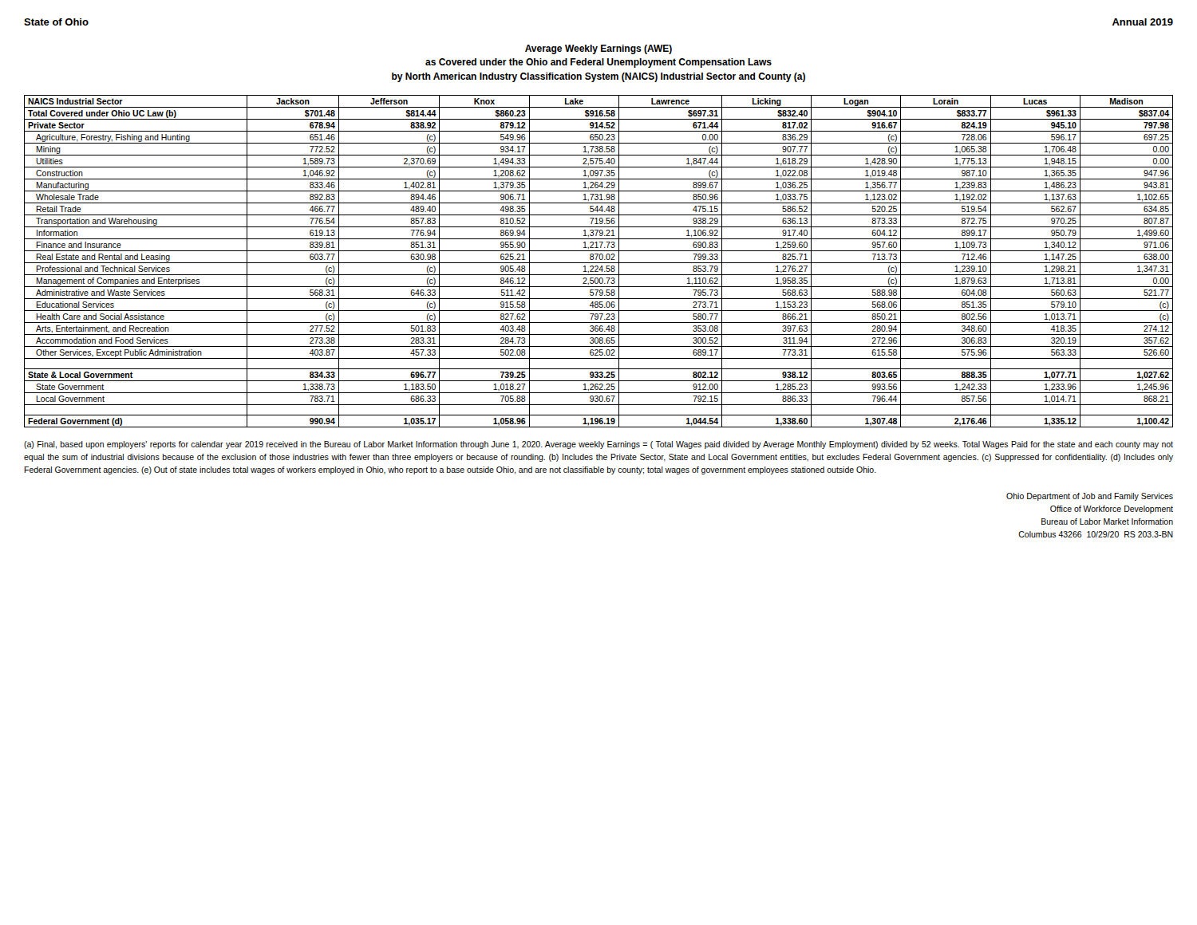State of Ohio
Annual 2019
Average Weekly Earnings (AWE)
as Covered under the Ohio and Federal Unemployment Compensation Laws
by North American Industry Classification System (NAICS) Industrial Sector and County (a)
| NAICS Industrial Sector | Jackson | Jefferson | Knox | Lake | Lawrence | Licking | Logan | Lorain | Lucas | Madison |
| --- | --- | --- | --- | --- | --- | --- | --- | --- | --- | --- |
| Total Covered under Ohio UC Law (b) | $701.48 | $814.44 | $860.23 | $916.58 | $697.31 | $832.40 | $904.10 | $833.77 | $961.33 | $837.04 |
| Private Sector | 678.94 | 838.92 | 879.12 | 914.52 | 671.44 | 817.02 | 916.67 | 824.19 | 945.10 | 797.98 |
| Agriculture, Forestry, Fishing and Hunting | 651.46 | (c) | 549.96 | 650.23 | 0.00 | 836.29 | (c) | 728.06 | 596.17 | 697.25 |
| Mining | 772.52 | (c) | 934.17 | 1,738.58 | (c) | 907.77 | (c) | 1,065.38 | 1,706.48 | 0.00 |
| Utilities | 1,589.73 | 2,370.69 | 1,494.33 | 2,575.40 | 1,847.44 | 1,618.29 | 1,428.90 | 1,775.13 | 1,948.15 | 0.00 |
| Construction | 1,046.92 | (c) | 1,208.62 | 1,097.35 | (c) | 1,022.08 | 1,019.48 | 987.10 | 1,365.35 | 947.96 |
| Manufacturing | 833.46 | 1,402.81 | 1,379.35 | 1,264.29 | 899.67 | 1,036.25 | 1,356.77 | 1,239.83 | 1,486.23 | 943.81 |
| Wholesale Trade | 892.83 | 894.46 | 906.71 | 1,731.98 | 850.96 | 1,033.75 | 1,123.02 | 1,192.02 | 1,137.63 | 1,102.65 |
| Retail Trade | 466.77 | 489.40 | 498.35 | 544.48 | 475.15 | 586.52 | 520.25 | 519.54 | 562.67 | 634.85 |
| Transportation and Warehousing | 776.54 | 857.83 | 810.52 | 719.56 | 938.29 | 636.13 | 873.33 | 872.75 | 970.25 | 807.87 |
| Information | 619.13 | 776.94 | 869.94 | 1,379.21 | 1,106.92 | 917.40 | 604.12 | 899.17 | 950.79 | 1,499.60 |
| Finance and Insurance | 839.81 | 851.31 | 955.90 | 1,217.73 | 690.83 | 1,259.60 | 957.60 | 1,109.73 | 1,340.12 | 971.06 |
| Real Estate and Rental and Leasing | 603.77 | 630.98 | 625.21 | 870.02 | 799.33 | 825.71 | 713.73 | 712.46 | 1,147.25 | 638.00 |
| Professional and Technical Services | (c) | (c) | 905.48 | 1,224.58 | 853.79 | 1,276.27 | (c) | 1,239.10 | 1,298.21 | 1,347.31 |
| Management of Companies and Enterprises | (c) | (c) | 846.12 | 2,500.73 | 1,110.62 | 1,958.35 | (c) | 1,879.63 | 1,713.81 | 0.00 |
| Administrative and Waste Services | 568.31 | 646.33 | 511.42 | 579.58 | 795.73 | 568.63 | 588.98 | 604.08 | 560.63 | 521.77 |
| Educational Services | (c) | (c) | 915.58 | 485.06 | 273.71 | 1,153.23 | 568.06 | 851.35 | 579.10 | (c) |
| Health Care and Social Assistance | (c) | (c) | 827.62 | 797.23 | 580.77 | 866.21 | 850.21 | 802.56 | 1,013.71 | (c) |
| Arts, Entertainment, and Recreation | 277.52 | 501.83 | 403.48 | 366.48 | 353.08 | 397.63 | 280.94 | 348.60 | 418.35 | 274.12 |
| Accommodation and Food Services | 273.38 | 283.31 | 284.73 | 308.65 | 300.52 | 311.94 | 272.96 | 306.83 | 320.19 | 357.62 |
| Other Services, Except Public Administration | 403.87 | 457.33 | 502.08 | 625.02 | 689.17 | 773.31 | 615.58 | 575.96 | 563.33 | 526.60 |
| State & Local Government | 834.33 | 696.77 | 739.25 | 933.25 | 802.12 | 938.12 | 803.65 | 888.35 | 1,077.71 | 1,027.62 |
| State Government | 1,338.73 | 1,183.50 | 1,018.27 | 1,262.25 | 912.00 | 1,285.23 | 993.56 | 1,242.33 | 1,233.96 | 1,245.96 |
| Local Government | 783.71 | 686.33 | 705.88 | 930.67 | 792.15 | 886.33 | 796.44 | 857.56 | 1,014.71 | 868.21 |
| Federal Government (d) | 990.94 | 1,035.17 | 1,058.96 | 1,196.19 | 1,044.54 | 1,338.60 | 1,307.48 | 2,176.46 | 1,335.12 | 1,100.42 |
(a) Final, based upon employers' reports for calendar year 2019 received in the Bureau of Labor Market Information through June 1, 2020. Average weekly Earnings = ( Total Wages paid divided by Average Monthly Employment) divided by 52 weeks. Total Wages Paid for the state and each county may not equal the sum of industrial divisions because of the exclusion of those industries with fewer than three employers or because of rounding. (b) Includes the Private Sector, State and Local Government entities, but excludes Federal Government agencies. (c) Suppressed for confidentiality. (d) Includes only Federal Government agencies. (e) Out of state includes total wages of workers employed in Ohio, who report to a base outside Ohio, and are not classifiable by county; total wages of government employees stationed outside Ohio.
Ohio Department of Job and Family Services
Office of Workforce Development
Bureau of Labor Market Information
Columbus 43266 10/29/20 RS 203.3-BN